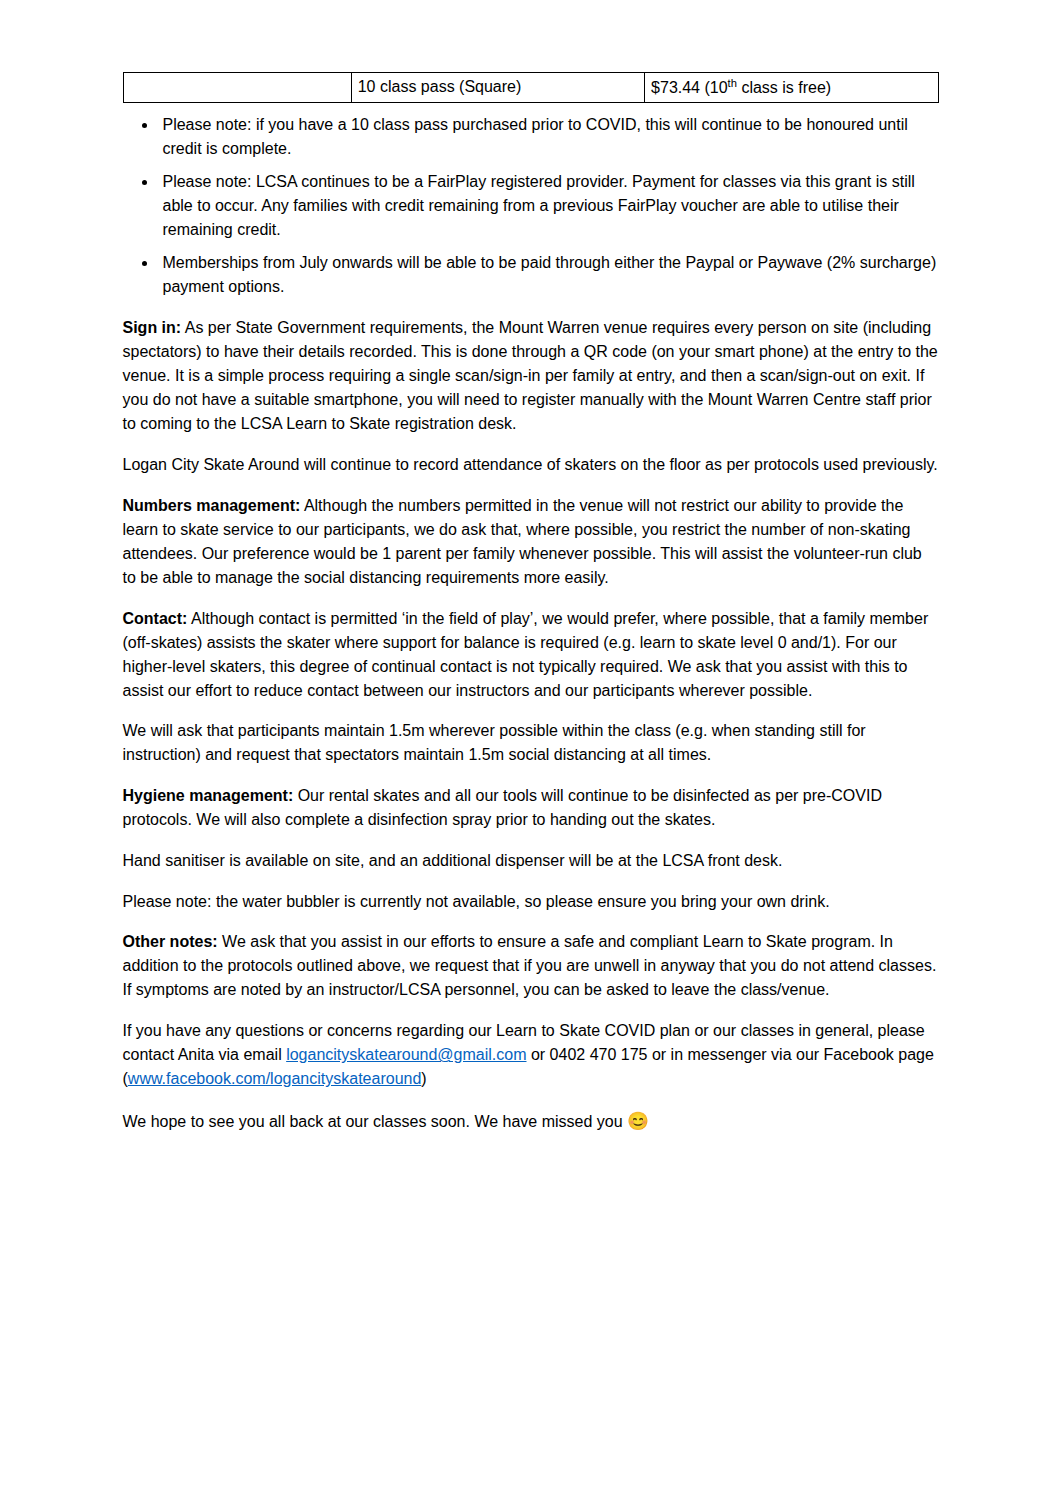| | 10 class pass (Square) | $73.44 (10 th class is free) |
Please note: if you have a 10 class pass purchased prior to COVID, this will continue to be honoured until credit is complete.
Please note: LCSA continues to be a FairPlay registered provider. Payment for classes via this grant is still able to occur. Any families with credit remaining from a previous FairPlay voucher are able to utilise their remaining credit.
Memberships from July onwards will be able to be paid through either the Paypal or Paywave (2% surcharge) payment options.
Sign in: As per State Government requirements, the Mount Warren venue requires every person on site (including spectators) to have their details recorded. This is done through a QR code (on your smart phone) at the entry to the venue. It is a simple process requiring a single scan/sign-in per family at entry, and then a scan/sign-out on exit. If you do not have a suitable smartphone, you will need to register manually with the Mount Warren Centre staff prior to coming to the LCSA Learn to Skate registration desk.
Logan City Skate Around will continue to record attendance of skaters on the floor as per protocols used previously.
Numbers management: Although the numbers permitted in the venue will not restrict our ability to provide the learn to skate service to our participants, we do ask that, where possible, you restrict the number of non-skating attendees. Our preference would be 1 parent per family whenever possible. This will assist the volunteer-run club to be able to manage the social distancing requirements more easily.
Contact: Although contact is permitted ‘in the field of play’, we would prefer, where possible, that a family member (off-skates) assists the skater where support for balance is required (e.g. learn to skate level 0 and/1). For our higher-level skaters, this degree of continual contact is not typically required. We ask that you assist with this to assist our effort to reduce contact between our instructors and our participants wherever possible.
We will ask that participants maintain 1.5m wherever possible within the class (e.g. when standing still for instruction) and request that spectators maintain 1.5m social distancing at all times.
Hygiene management: Our rental skates and all our tools will continue to be disinfected as per pre-COVID protocols. We will also complete a disinfection spray prior to handing out the skates.
Hand sanitiser is available on site, and an additional dispenser will be at the LCSA front desk.
Please note: the water bubbler is currently not available, so please ensure you bring your own drink.
Other notes: We ask that you assist in our efforts to ensure a safe and compliant Learn to Skate program. In addition to the protocols outlined above, we request that if you are unwell in anyway that you do not attend classes. If symptoms are noted by an instructor/LCSA personnel, you can be asked to leave the class/venue.
If you have any questions or concerns regarding our Learn to Skate COVID plan or our classes in general, please contact Anita via email logancityskatearound@gmail.com or 0402 470 175 or in messenger via our Facebook page (www.facebook.com/logancityskatearound)
We hope to see you all back at our classes soon. We have missed you 😊